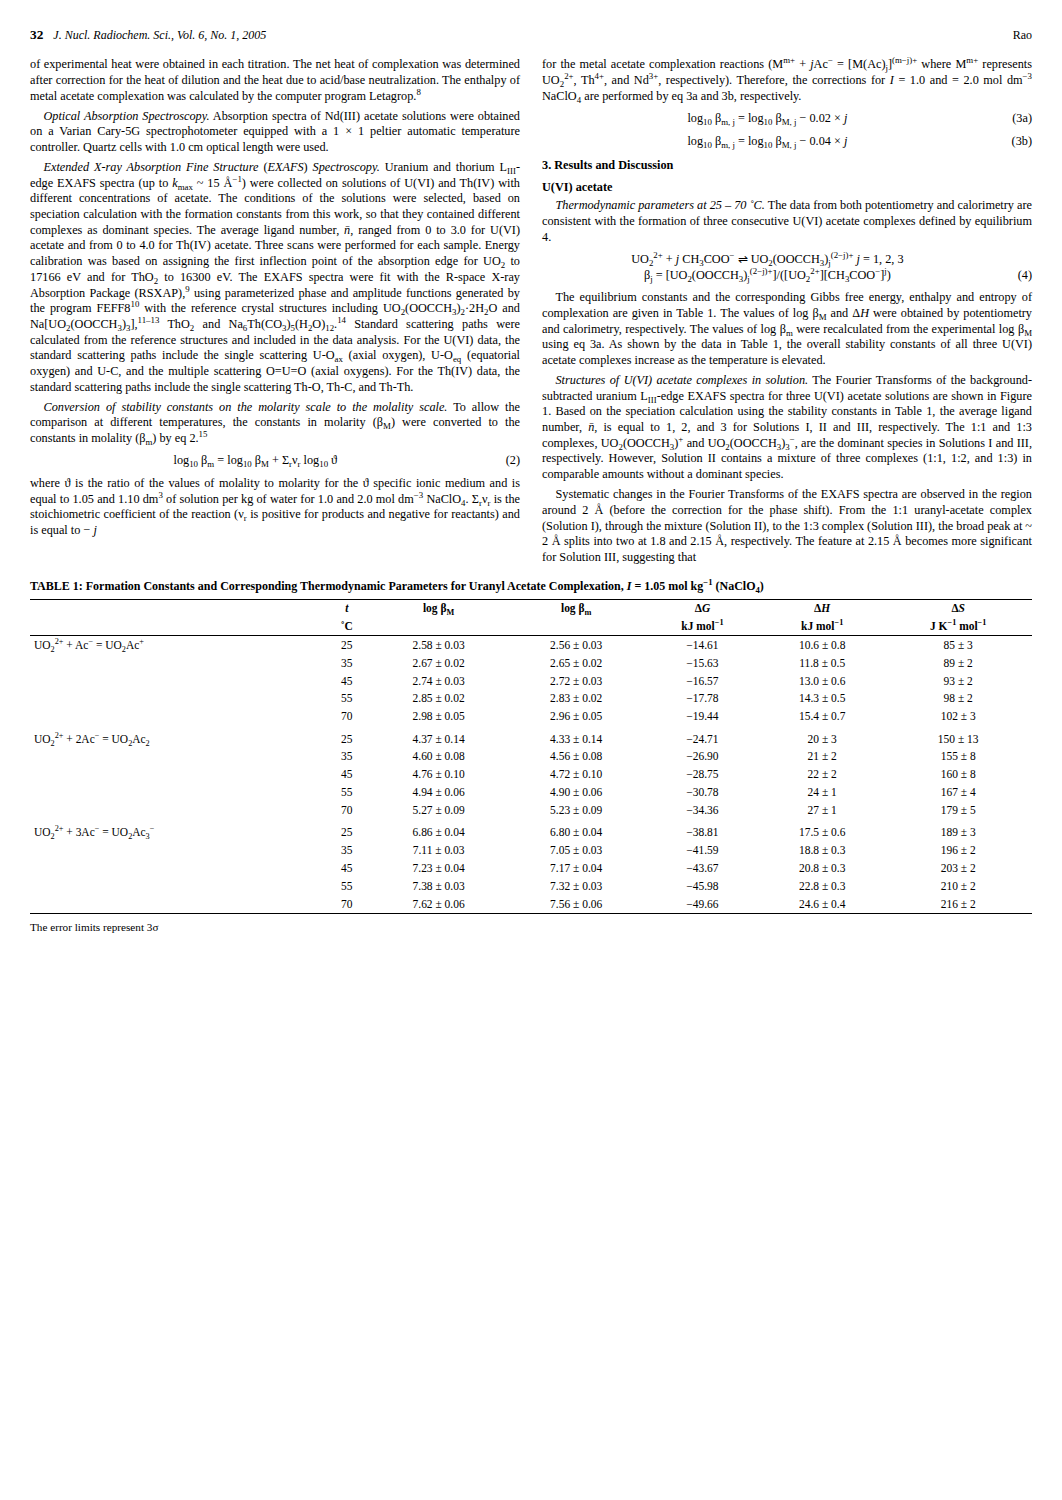32 J. Nucl. Radiochem. Sci., Vol. 6, No. 1, 2005 Rao
of experimental heat were obtained in each titration. The net heat of complexation was determined after correction for the heat of dilution and the heat due to acid/base neutralization. The enthalpy of metal acetate complexation was calculated by the computer program Letagrop.8
Optical Absorption Spectroscopy. Absorption spectra of Nd(III) acetate solutions were obtained on a Varian Cary-5G spectrophotometer equipped with a 1 × 1 peltier automatic temperature controller. Quartz cells with 1.0 cm optical length were used.
Extended X-ray Absorption Fine Structure (EXAFS) Spectroscopy. Uranium and thorium LIII-edge EXAFS spectra (up to kmax ~ 15 Å−1) were collected on solutions of U(VI) and Th(IV) with different concentrations of acetate. The conditions of the solutions were selected, based on speciation calculation with the formation constants from this work, so that they contained different complexes as dominant species. The average ligand number, n̄, ranged from 0 to 3.0 for U(VI) acetate and from 0 to 4.0 for Th(IV) acetate. Three scans were performed for each sample. Energy calibration was based on assigning the first inflection point of the absorption edge for UO2 to 17166 eV and for ThO2 to 16300 eV. The EXAFS spectra were fit with the R-space X-ray Absorption Package (RSXAP),9 using parameterized phase and amplitude functions generated by the program FEFF810 with the reference crystal structures including UO2(OOCCH3)2·2H2O and Na[UO2(OOCCH3)3],11–13 ThO2 and Na6Th(CO3)5(H2O)12.14 Standard scattering paths were calculated from the reference structures and included in the data analysis. For the U(VI) data, the standard scattering paths include the single scattering U-Oax (axial oxygen), U-Oeq (equatorial oxygen) and U-C, and the multiple scattering O=U=O (axial oxygens). For the Th(IV) data, the standard scattering paths include the single scattering Th-O, Th-C, and Th-Th.
Conversion of stability constants on the molarity scale to the molality scale. To allow the comparison at different temperatures, the constants in molarity (βM) were converted to the constants in molality (βm) by eq 2.15
log10 βm = log10 βM + Σrνr log10 ϑ (2)
where ϑ is the ratio of the values of molality to molarity for the ϑ specific ionic medium and is equal to 1.05 and 1.10 dm3 of solution per kg of water for 1.0 and 2.0 mol dm−3 NaClO4. Σrνr is the stoichiometric coefficient of the reaction (νr is positive for products and negative for reactants) and is equal to − j
for the metal acetate complexation reactions (Mm+ + j Ac− = [M(Ac)j](m−j)+ where Mm+ represents UO22+, Th4+, and Nd3+, respectively). Therefore, the corrections for I = 1.0 and = 2.0 mol dm−3 NaClO4 are performed by eq 3a and 3b, respectively.
log10 βm, j = log10 βM, j − 0.02 × j (3a)
log10 βm, j = log10 βM, j − 0.04 × j (3b)
3. Results and Discussion
U(VI) acetate
Thermodynamic parameters at 25 – 70 ˚C. The data from both potentiometry and calorimetry are consistent with the formation of three consecutive U(VI) acetate complexes defined by equilibrium 4.
UO22+ + j CH3COO− ⇌ UO2(OOCCH3)j(2−j)+ j = 1, 2, 3
βj = [UO2(OOCCH3)j(2−j)+]/([UO22+][CH3COO−]j) (4)
The equilibrium constants and the corresponding Gibbs free energy, enthalpy and entropy of complexation are given in Table 1. The values of log βM and ΔH were obtained by potentiometry and calorimetry, respectively. The values of log βm were recalculated from the experimental log βM using eq 3a. As shown by the data in Table 1, the overall stability constants of all three U(VI) acetate complexes increase as the temperature is elevated.
Structures of U(VI) acetate complexes in solution. The Fourier Transforms of the background-subtracted uranium LIII-edge EXAFS spectra for three U(VI) acetate solutions are shown in Figure 1. Based on the speciation calculation using the stability constants in Table 1, the average ligand number, n̄, is equal to 1, 2, and 3 for Solutions I, II and III, respectively. The 1:1 and 1:3 complexes, UO2(OOCCH3)+ and UO2(OOCCH3)3−, are the dominant species in Solutions I and III, respectively. However, Solution II contains a mixture of three complexes (1:1, 1:2, and 1:3) in comparable amounts without a dominant species.
Systematic changes in the Fourier Transforms of the EXAFS spectra are observed in the region around 2 Å (before the correction for the phase shift). From the 1:1 uranyl-acetate complex (Solution I), through the mixture (Solution II), to the 1:3 complex (Solution III), the broad peak at ~ 2 Å splits into two at 1.8 and 2.15 Å, respectively. The feature at 2.15 Å becomes more significant for Solution III, suggesting that
TABLE 1: Formation Constants and Corresponding Thermodynamic Parameters for Uranyl Acetate Complexation, I = 1.05 mol kg−1 (NaClO4)
| | t | log β M | log β m | Δ G | Δ H | Δ S |
| --- | --- | --- | --- | --- | --- | --- |
| | ˚C | | | kJ mol −1 | kJ mol −1 | J K −1 mol −1 |
| UO 2 2+ + Ac − = UO 2 Ac + | 25 | 2.58 ± 0.03 | 2.56 ± 0.03 | −14.61 | 10.6 ± 0.8 | 85 ± 3 |
| | 35 | 2.67 ± 0.02 | 2.65 ± 0.02 | −15.63 | 11.8 ± 0.5 | 89 ± 2 |
| | 45 | 2.74 ± 0.03 | 2.72 ± 0.03 | −16.57 | 13.0 ± 0.6 | 93 ± 2 |
| | 55 | 2.85 ± 0.02 | 2.83 ± 0.02 | −17.78 | 14.3 ± 0.5 | 98 ± 2 |
| | 70 | 2.98 ± 0.05 | 2.96 ± 0.05 | −19.44 | 15.4 ± 0.7 | 102 ± 3 |
| UO 2 2+ + 2Ac − = UO 2 Ac 2 | 25 | 4.37 ± 0.14 | 4.33 ± 0.14 | −24.71 | 20 ± 3 | 150 ± 13 |
| | 35 | 4.60 ± 0.08 | 4.56 ± 0.08 | −26.90 | 21 ± 2 | 155 ± 8 |
| | 45 | 4.76 ± 0.10 | 4.72 ± 0.10 | −28.75 | 22 ± 2 | 160 ± 8 |
| | 55 | 4.94 ± 0.06 | 4.90 ± 0.06 | −30.78 | 24 ± 1 | 167 ± 4 |
| | 70 | 5.27 ± 0.09 | 5.23 ± 0.09 | −34.36 | 27 ± 1 | 179 ± 5 |
| UO 2 2+ + 3Ac − = UO 2 Ac 3 − | 25 | 6.86 ± 0.04 | 6.80 ± 0.04 | −38.81 | 17.5 ± 0.6 | 189 ± 3 |
| | 35 | 7.11 ± 0.03 | 7.05 ± 0.03 | −41.59 | 18.8 ± 0.3 | 196 ± 2 |
| | 45 | 7.23 ± 0.04 | 7.17 ± 0.04 | −43.67 | 20.8 ± 0.3 | 203 ± 2 |
| | 55 | 7.38 ± 0.03 | 7.32 ± 0.03 | −45.98 | 22.8 ± 0.3 | 210 ± 2 |
| | 70 | 7.62 ± 0.06 | 7.56 ± 0.06 | −49.66 | 24.6 ± 0.4 | 216 ± 2 |
The error limits represent 3σ